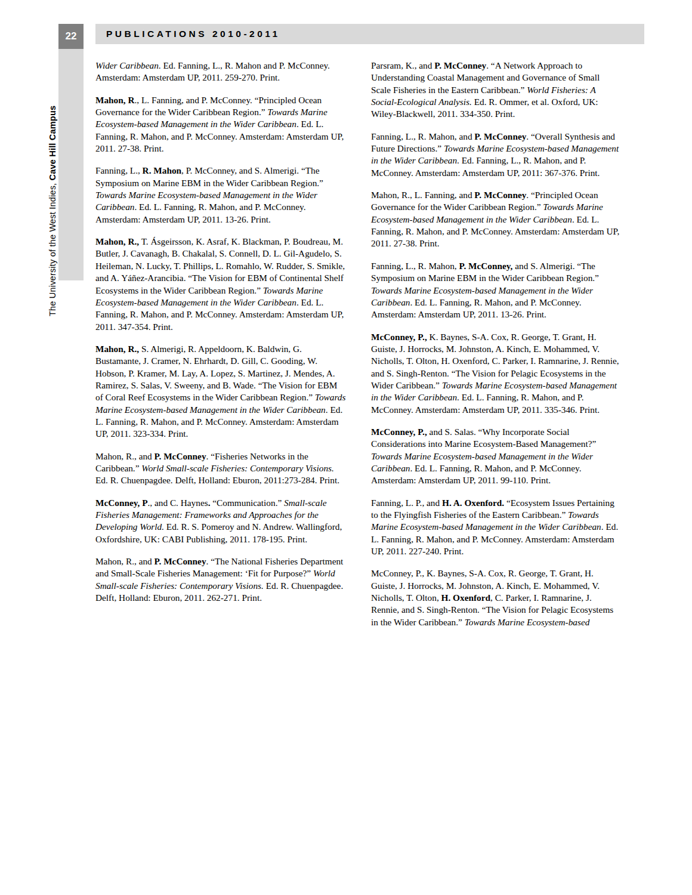22
The University of the West Indies, Cave Hill Campus
PUBLICATIONS 2010-2011
Wider Caribbean. Ed. Fanning, L., R. Mahon and P. McConney. Amsterdam: Amsterdam UP, 2011. 259-270. Print.
Mahon, R., L. Fanning, and P. McConney. “Principled Ocean Governance for the Wider Caribbean Region.” Towards Marine Ecosystem-based Management in the Wider Caribbean. Ed. L. Fanning, R. Mahon, and P. McConney. Amsterdam: Amsterdam UP, 2011. 27-38. Print.
Fanning, L., R. Mahon, P. McConney, and S. Almerigi. “The Symposium on Marine EBM in the Wider Caribbean Region.” Towards Marine Ecosystem-based Management in the Wider Caribbean. Ed. L. Fanning, R. Mahon, and P. McConney. Amsterdam: Amsterdam UP, 2011. 13-26. Print.
Mahon, R., T. Ásgeirsson, K. Asraf, K. Blackman, P. Boudreau, M. Butler, J. Cavanagh, B. Chakalal, S. Connell, D. L. Gil-Agudelo, S. Heileman, N. Lucky, T. Phillips, L. Romahlo, W. Rudder, S. Smikle, and A. Yáñez-Arancibia. “The Vision for EBM of Continental Shelf Ecosystems in the Wider Caribbean Region.” Towards Marine Ecosystem-based Management in the Wider Caribbean. Ed. L. Fanning, R. Mahon, and P. McConney. Amsterdam: Amsterdam UP, 2011. 347-354. Print.
Mahon, R., S. Almerigi, R. Appeldoorn, K. Baldwin, G. Bustamante, J. Cramer, N. Ehrhardt, D. Gill, C. Gooding, W. Hobson, P. Kramer, M. Lay, A. Lopez, S. Martinez, J. Mendes, A. Ramirez, S. Salas, V. Sweeny, and B. Wade. “The Vision for EBM of Coral Reef Ecosystems in the Wider Caribbean Region.” Towards Marine Ecosystem-based Management in the Wider Caribbean. Ed. L. Fanning, R. Mahon, and P. McConney. Amsterdam: Amsterdam UP, 2011. 323-334. Print.
Mahon, R., and P. McConney. “Fisheries Networks in the Caribbean.” World Small-scale Fisheries: Contemporary Visions. Ed. R. Chuenpagdee. Delft, Holland: Eburon, 2011:273-284. Print.
McConney, P., and C. Haynes. “Communication.” Small-scale Fisheries Management: Frameworks and Approaches for the Developing World. Ed. R. S. Pomeroy and N. Andrew. Wallingford, Oxfordshire, UK: CABI Publishing, 2011. 178-195. Print.
Mahon, R., and P. McConney. “The National Fisheries Department and Small-Scale Fisheries Management: ‘Fit for Purpose?” World Small-scale Fisheries: Contemporary Visions. Ed. R. Chuenpagdee. Delft, Holland: Eburon, 2011. 262-271. Print.
Parsram, K., and P. McConney. “A Network Approach to Understanding Coastal Management and Governance of Small Scale Fisheries in the Eastern Caribbean.” World Fisheries: A Social-Ecological Analysis. Ed. R. Ommer, et al. Oxford, UK: Wiley-Blackwell, 2011. 334-350. Print.
Fanning, L., R. Mahon, and P. McConney. “Overall Synthesis and Future Directions.” Towards Marine Ecosystem-based Management in the Wider Caribbean. Ed. Fanning, L., R. Mahon, and P. McConney. Amsterdam: Amsterdam UP, 2011: 367-376. Print.
Mahon, R., L. Fanning, and P. McConney. “Principled Ocean Governance for the Wider Caribbean Region.” Towards Marine Ecosystem-based Management in the Wider Caribbean. Ed. L. Fanning, R. Mahon, and P. McConney. Amsterdam: Amsterdam UP, 2011. 27-38. Print.
Fanning, L., R. Mahon, P. McConney, and S. Almerigi. “The Symposium on Marine EBM in the Wider Caribbean Region.” Towards Marine Ecosystem-based Management in the Wider Caribbean. Ed. L. Fanning, R. Mahon, and P. McConney. Amsterdam: Amsterdam UP, 2011. 13-26. Print.
McConney, P., K. Baynes, S-A. Cox, R. George, T. Grant, H. Guiste, J. Horrocks, M. Johnston, A. Kinch, E. Mohammed, V. Nicholls, T. Olton, H. Oxenford, C. Parker, I. Ramnarine, J. Rennie, and S. Singh-Renton. “The Vision for Pelagic Ecosystems in the Wider Caribbean.” Towards Marine Ecosystem-based Management in the Wider Caribbean. Ed. L. Fanning, R. Mahon, and P. McConney. Amsterdam: Amsterdam UP, 2011. 335-346. Print.
McConney, P., and S. Salas. “Why Incorporate Social Considerations into Marine Ecosystem-Based Management?” Towards Marine Ecosystem-based Management in the Wider Caribbean. Ed. L. Fanning, R. Mahon, and P. McConney. Amsterdam: Amsterdam UP, 2011. 99-110. Print.
Fanning, L. P., and H. A. Oxenford. “Ecosystem Issues Pertaining to the Flyingfish Fisheries of the Eastern Caribbean.” Towards Marine Ecosystem-based Management in the Wider Caribbean. Ed. L. Fanning, R. Mahon, and P. McConney. Amsterdam: Amsterdam UP, 2011. 227-240. Print.
McConney, P., K. Baynes, S-A. Cox, R. George, T. Grant, H. Guiste, J. Horrocks, M. Johnston, A. Kinch, E. Mohammed, V. Nicholls, T. Olton, H. Oxenford, C. Parker, I. Ramnarine, J. Rennie, and S. Singh-Renton. “The Vision for Pelagic Ecosystems in the Wider Caribbean.” Towards Marine Ecosystem-based